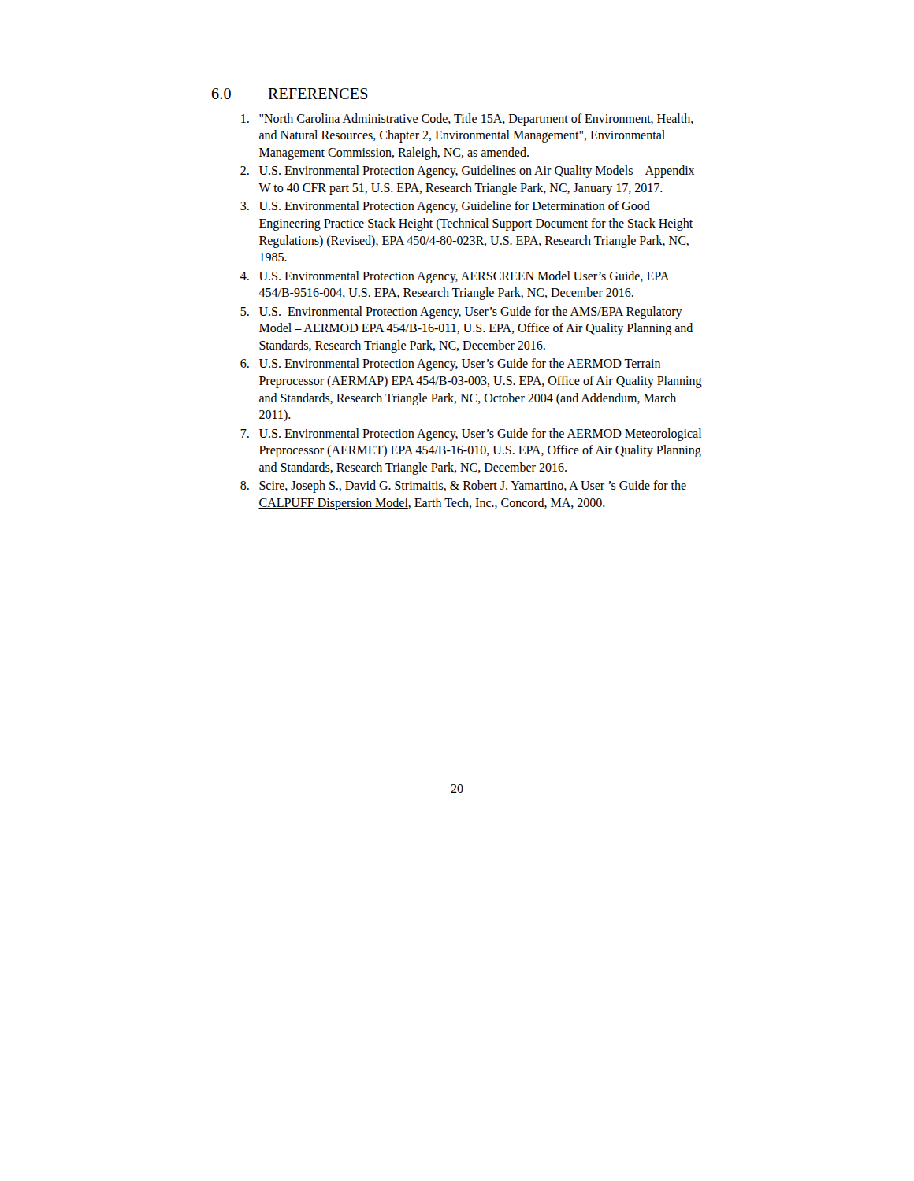6.0 REFERENCES
"North Carolina Administrative Code, Title 15A, Department of Environment, Health, and Natural Resources, Chapter 2, Environmental Management", Environmental Management Commission, Raleigh, NC, as amended.
U.S. Environmental Protection Agency, Guidelines on Air Quality Models – Appendix W to 40 CFR part 51, U.S. EPA, Research Triangle Park, NC, January 17, 2017.
U.S. Environmental Protection Agency, Guideline for Determination of Good Engineering Practice Stack Height (Technical Support Document for the Stack Height Regulations) (Revised), EPA 450/4-80-023R, U.S. EPA, Research Triangle Park, NC, 1985.
U.S. Environmental Protection Agency, AERSCREEN Model User’s Guide, EPA 454/B-9516-004, U.S. EPA, Research Triangle Park, NC, December 2016.
U.S. Environmental Protection Agency, User’s Guide for the AMS/EPA Regulatory Model – AERMOD EPA 454/B-16-011, U.S. EPA, Office of Air Quality Planning and Standards, Research Triangle Park, NC, December 2016.
U.S. Environmental Protection Agency, User’s Guide for the AERMOD Terrain Preprocessor (AERMAP) EPA 454/B-03-003, U.S. EPA, Office of Air Quality Planning and Standards, Research Triangle Park, NC, October 2004 (and Addendum, March 2011).
U.S. Environmental Protection Agency, User’s Guide for the AERMOD Meteorological Preprocessor (AERMET) EPA 454/B-16-010, U.S. EPA, Office of Air Quality Planning and Standards, Research Triangle Park, NC, December 2016.
Scire, Joseph S., David G. Strimaitis, & Robert J. Yamartino, A User ’s Guide for the CALPUFF Dispersion Model, Earth Tech, Inc., Concord, MA, 2000.
20